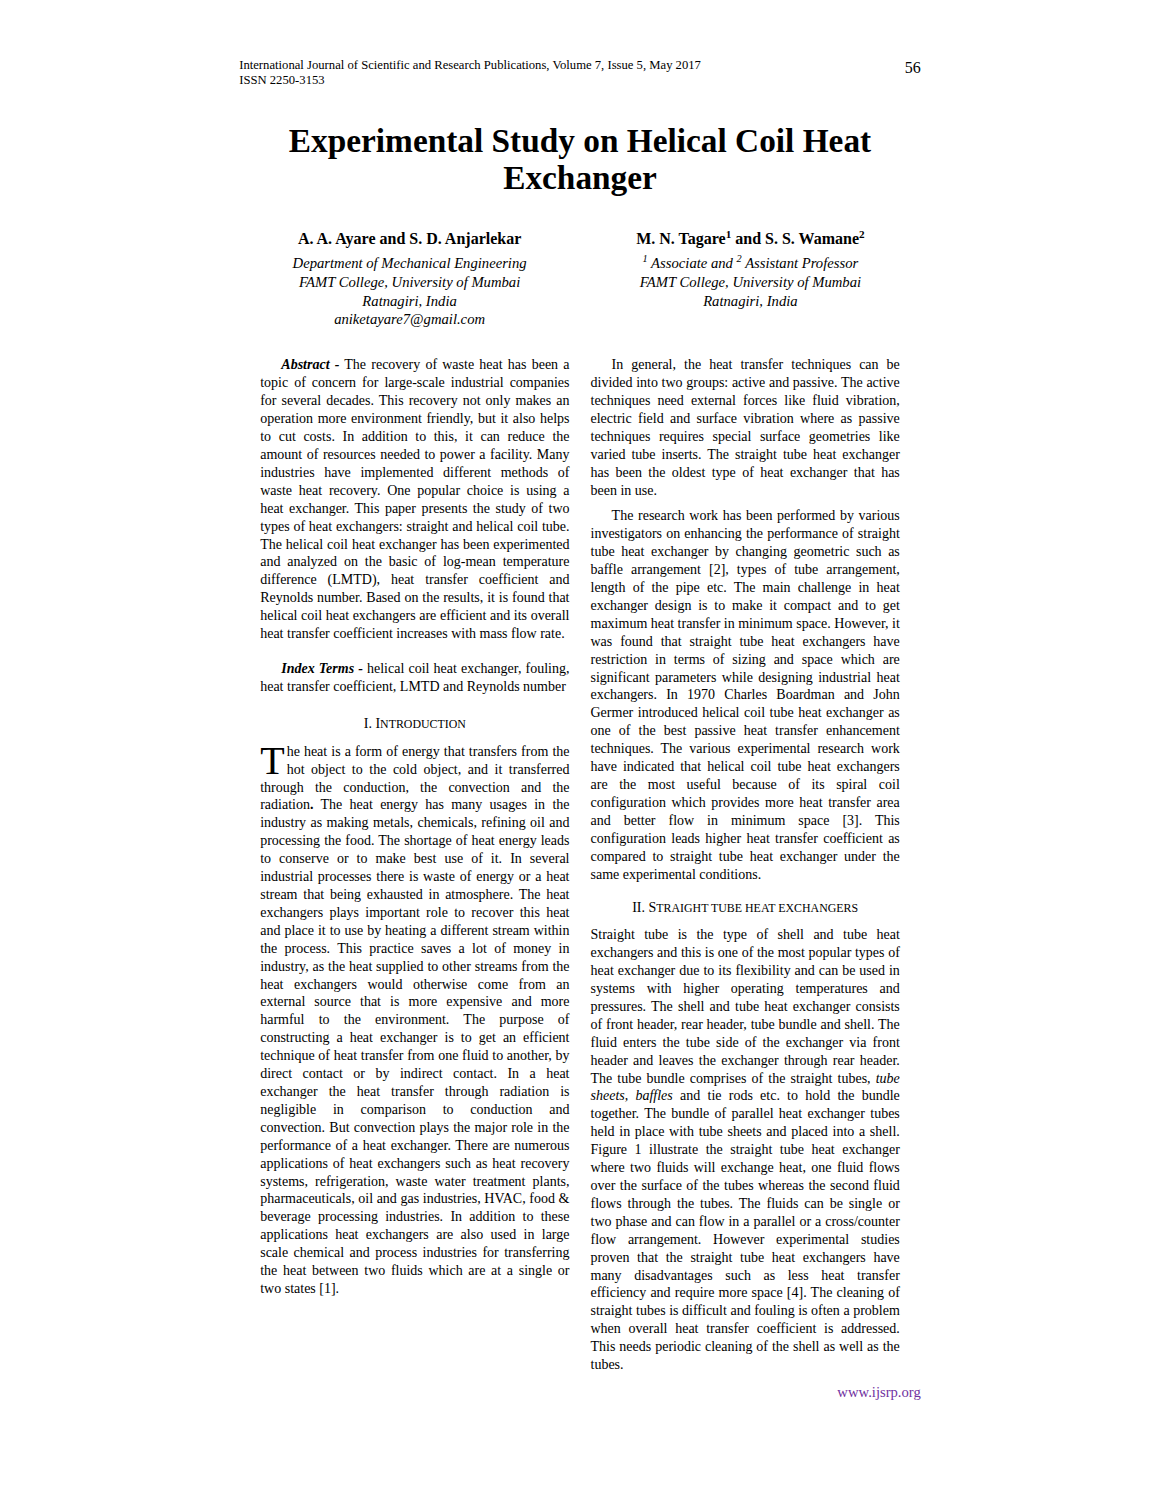International Journal of Scientific and Research Publications, Volume 7, Issue 5, May 2017
ISSN 2250-3153
56
Experimental Study on Helical Coil Heat Exchanger
A. A. Ayare and S. D. Anjarlekar
Department of Mechanical Engineering
FAMT College, University of Mumbai
Ratnagiri, India
aniketayare7@gmail.com
M. N. Tagare1 and S. S. Wamane2
1 Associate and 2 Assistant Professor
FAMT College, University of Mumbai
Ratnagiri, India
Abstract - The recovery of waste heat has been a topic of concern for large-scale industrial companies for several decades. This recovery not only makes an operation more environment friendly, but it also helps to cut costs. In addition to this, it can reduce the amount of resources needed to power a facility. Many industries have implemented different methods of waste heat recovery. One popular choice is using a heat exchanger. This paper presents the study of two types of heat exchangers: straight and helical coil tube. The helical coil heat exchanger has been experimented and analyzed on the basic of log-mean temperature difference (LMTD), heat transfer coefficient and Reynolds number. Based on the results, it is found that helical coil heat exchangers are efficient and its overall heat transfer coefficient increases with mass flow rate.
Index Terms - helical coil heat exchanger, fouling, heat transfer coefficient, LMTD and Reynolds number
I. INTRODUCTION
The heat is a form of energy that transfers from the hot object to the cold object, and it transferred through the conduction, the convection and the radiation. The heat energy has many usages in the industry as making metals, chemicals, refining oil and processing the food. The shortage of heat energy leads to conserve or to make best use of it. In several industrial processes there is waste of energy or a heat stream that being exhausted in atmosphere. The heat exchangers plays important role to recover this heat and place it to use by heating a different stream within the process. This practice saves a lot of money in industry, as the heat supplied to other streams from the heat exchangers would otherwise come from an external source that is more expensive and more harmful to the environment. The purpose of constructing a heat exchanger is to get an efficient technique of heat transfer from one fluid to another, by direct contact or by indirect contact. In a heat exchanger the heat transfer through radiation is negligible in comparison to conduction and convection. But convection plays the major role in the performance of a heat exchanger. There are numerous applications of heat exchangers such as heat recovery systems, refrigeration, waste water treatment plants, pharmaceuticals, oil and gas industries, HVAC, food & beverage processing industries. In addition to these applications heat exchangers are also used in large scale chemical and process industries for transferring the heat between two fluids which are at a single or two states [1].
In general, the heat transfer techniques can be divided into two groups: active and passive. The active techniques need external forces like fluid vibration, electric field and surface vibration where as passive techniques requires special surface geometries like varied tube inserts. The straight tube heat exchanger has been the oldest type of heat exchanger that has been in use.
The research work has been performed by various investigators on enhancing the performance of straight tube heat exchanger by changing geometric such as baffle arrangement [2], types of tube arrangement, length of the pipe etc. The main challenge in heat exchanger design is to make it compact and to get maximum heat transfer in minimum space. However, it was found that straight tube heat exchangers have restriction in terms of sizing and space which are significant parameters while designing industrial heat exchangers. In 1970 Charles Boardman and John Germer introduced helical coil tube heat exchanger as one of the best passive heat transfer enhancement techniques. The various experimental research work have indicated that helical coil tube heat exchangers are the most useful because of its spiral coil configuration which provides more heat transfer area and better flow in minimum space [3]. This configuration leads higher heat transfer coefficient as compared to straight tube heat exchanger under the same experimental conditions.
II. STRAIGHT TUBE HEAT EXCHANGERS
Straight tube is the type of shell and tube heat exchangers and this is one of the most popular types of heat exchanger due to its flexibility and can be used in systems with higher operating temperatures and pressures. The shell and tube heat exchanger consists of front header, rear header, tube bundle and shell. The fluid enters the tube side of the exchanger via front header and leaves the exchanger through rear header. The tube bundle comprises of the straight tubes, tube sheets, baffles and tie rods etc. to hold the bundle together. The bundle of parallel heat exchanger tubes held in place with tube sheets and placed into a shell. Figure 1 illustrate the straight tube heat exchanger where two fluids will exchange heat, one fluid flows over the surface of the tubes whereas the second fluid flows through the tubes. The fluids can be single or two phase and can flow in a parallel or a cross/counter flow arrangement. However experimental studies proven that the straight tube heat exchangers have many disadvantages such as less heat transfer efficiency and require more space [4]. The cleaning of straight tubes is difficult and fouling is often a problem when overall heat transfer coefficient is addressed. This needs periodic cleaning of the shell as well as the tubes.
www.ijsrp.org